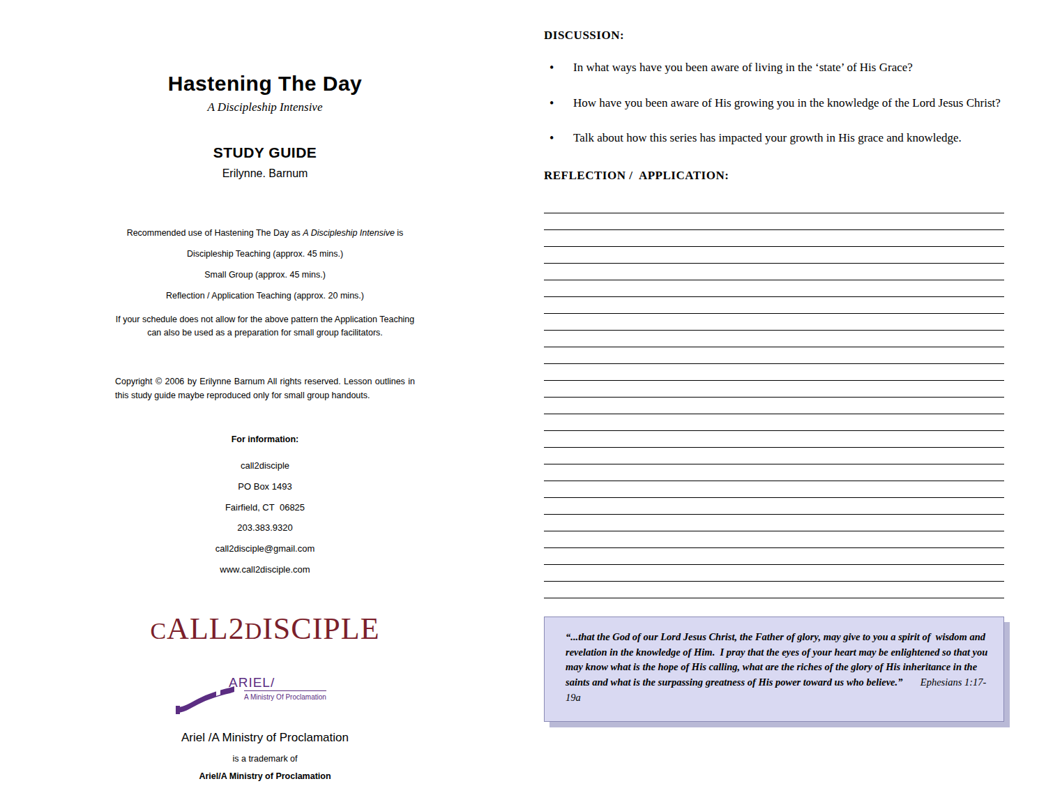Hastening The Day
A Discipleship Intensive
STUDY GUIDE
Erilynne. Barnum
Recommended use of Hastening The Day as A Discipleship Intensive is
Discipleship Teaching (approx. 45 mins.)
Small Group (approx. 45 mins.)
Reflection / Application Teaching (approx. 20 mins.)
If your schedule does not allow for the above pattern the Application Teaching
can also be used as a preparation for small group facilitators.
Copyright © 2006 by Erilynne Barnum All rights reserved. Lesson outlines in this study guide maybe reproduced only for small group handouts.
For information:
call2disciple
PO Box 1493
Fairfield, CT 06825
203.383.9320
call2disciple@gmail.com
www.call2disciple.com
CALL2 DISCIPLE
ARIEL/
A Ministry Of Proclamation
Ariel /A Ministry of Proclamation
is a trademark of
Ariel/A Ministry of Proclamation
DISCUSSION:
In what ways have you been aware of living in the ‘state’ of His Grace?
How have you been aware of His growing you in the knowledge of the Lord Jesus Christ?
Talk about how this series has impacted your growth in His grace and knowledge.
REFLECTION / APPLICATION:
“...that the God of our Lord Jesus Christ, the Father of glory, may give to you a spirit of wisdom and revelation in the knowledge of Him. I pray that the eyes of your heart may be enlightened so that you may know what is the hope of His calling, what are the riches of the glory of His inheritance in the saints and what is the surpassing greatness of His power toward us who believe.” Ephesians 1:17-19a